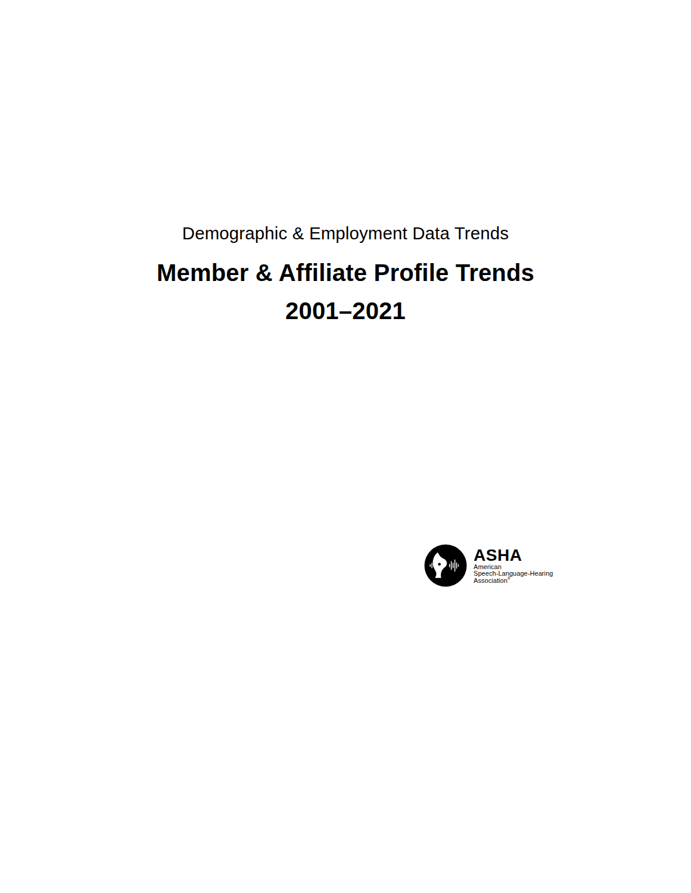Demographic & Employment Data Trends
Member & Affiliate Profile Trends2001–2021
ASHA American Speech-Language-Hearing Association®